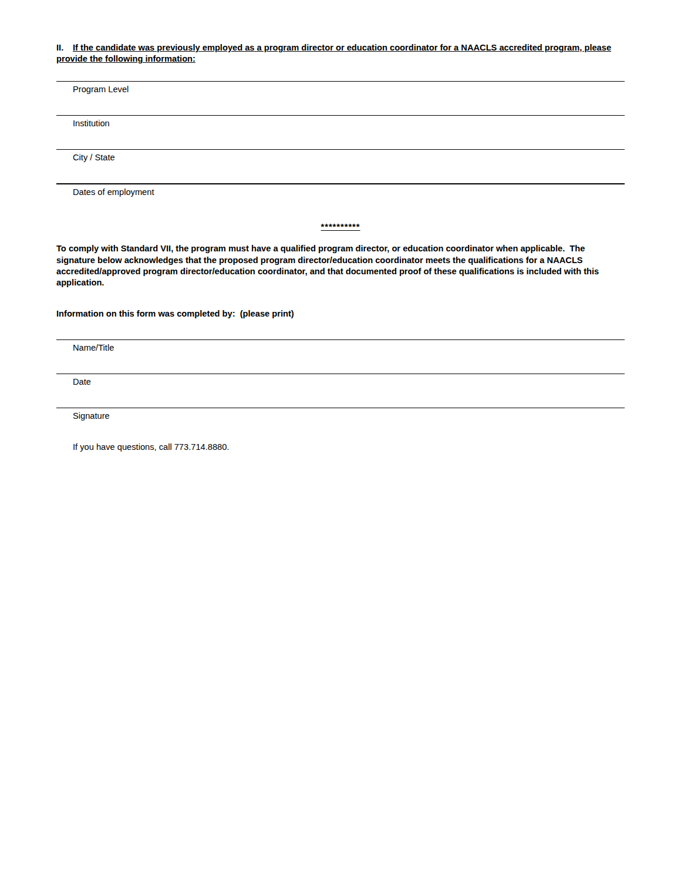II. If the candidate was previously employed as a program director or education coordinator for a NAACLS accredited program, please provide the following information:
Program Level
Institution
City / State
Dates of employment
**********
To comply with Standard VII, the program must have a qualified program director, or education coordinator when applicable. The signature below acknowledges that the proposed program director/education coordinator meets the qualifications for a NAACLS accredited/approved program director/education coordinator, and that documented proof of these qualifications is included with this application.
Information on this form was completed by: (please print)
Name/Title
Date
Signature
If you have questions, call 773.714.8880.